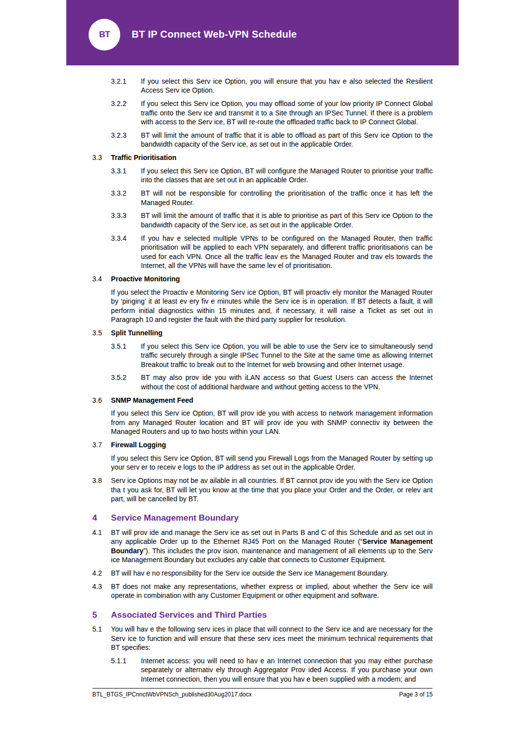BT
BT IP Connect Web-VPN Schedule
3.2.1
If you select this Serv ice Option, you will ensure that you hav e also selected the Resilient Access Serv ice Option.
3.2.2
If you select this Serv ice Option, you may offload some of your low priority IP Connect Global traffic onto the Serv ice and transmit it to a Site through an IPSec Tunnel. If there is a problem with access to the Serv ice, BT will re-route the offloaded traffic back to IP Connect Global.
3.2.3
BT will limit the amount of traffic that it is able to offload as part of this Serv ice Option to the bandwidth capacity of the Serv ice, as set out in the applicable Order.
3.3
Traffic Prioritisation
3.3.1
If you select this Serv ice Option, BT will configure the Managed Router to prioritise your traffic into the classes that are set out in an applicable Order.
3.3.2
BT will not be responsible for controlling the prioritisation of the traffic once it has left the Managed Router.
3.3.3
BT will limit the amount of traffic that it is able to prioritise as part of this Serv ice Option to the bandwidth capacity of the Serv ice, as set out in the applicable Order.
3.3.4
If you hav e selected multiple VPNs to be configured on the Managed Router, then traffic prioritisation will be applied to each VPN separately, and different traffic prioritisations can be used for each VPN. Once all the traffic leav es the Managed Router and trav els towards the Internet, all the VPNs will have the same lev el of prioritisation.
3.4
Proactive Monitoring
If you select the Proactiv e Monitoring Serv ice Option, BT will proactiv ely monitor the Managed Router by ‘pinging’ it at least ev ery fiv e minutes while the Serv ice is in operation. If BT detects a fault, it will perform initial diagnostics within 15 minutes and, if necessary, it will raise a Ticket as set out in Paragraph 10 and register the fault with the third party supplier for resolution.
3.5
Split Tunnelling
3.5.1
If you select this Serv ice Option, you will be able to use the Serv ice to simultaneously send traffic securely through a single IPSec Tunnel to the Site at the same time as allowing Internet Breakout traffic to break out to the Internet for web browsing and other Internet usage.
3.5.2
BT may also prov ide you with iLAN access so that Guest Users can access the Internet without the cost of additional hardware and without getting access to the VPN.
3.6
SNMP Management Feed
If you select this Serv ice Option, BT will prov ide you with access to network management information from any Managed Router location and BT will prov ide you with SNMP connectiv ity between the Managed Routers and up to two hosts within your LAN.
3.7
Firewall Logging
If you select this Serv ice Option, BT will send you Firewall Logs from the Managed Router by setting up your serv er to receiv e logs to the IP address as set out in the applicable Order.
3.8
Serv ice Options may not be av ailable in all countries. If BT cannot prov ide you with the Serv ice Option tha t you ask for, BT will let you know at the time that you place your Order and the Order, or relev ant part, will be cancelled by BT.
4 Service Management Boundary
4.1
BT will prov ide and manage the Serv ice as set out in Parts B and C of this Schedule and as set out in any applicable Order up to the Ethernet RJ45 Port on the Managed Router (“Service Management Boundary”). This includes the prov ision, maintenance and management of all elements up to the Serv ice Management Boundary but excludes any cable that connects to Customer Equipment.
4.2
BT will hav e no responsibility for the Serv ice outside the Serv ice Management Boundary.
4.3
BT does not make any representations, whether express or implied, about whether the Serv ice will operate in combination with any Customer Equipment or other equipment and software.
5 Associated Services and Third Parties
5.1
You will hav e the following serv ices in place that will connect to the Serv ice and are necessary for the Serv ice to function and will ensure that these serv ices meet the minimum technical requirements that BT specifies:
5.1.1
Internet access: you will need to hav e an Internet connection that you may either purchase separately or alternativ ely through Aggregator Prov ided Access. If you purchase your own Internet connection, then you will ensure that you hav e been supplied with a modem; and
BTL_BTGS_IPCnnctWbVPNSch_published30Aug2017.docx
Page 3 of 15